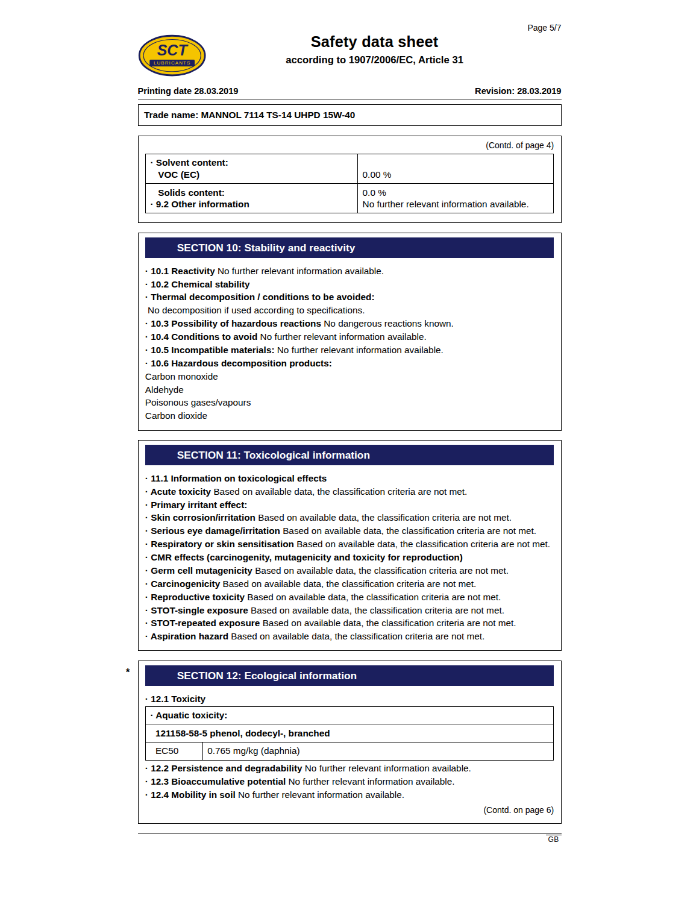Page 5/7
SCT LUBRICANTS
Safety data sheet
according to 1907/2006/EC, Article 31
Printing date 28.03.2019
Revision: 28.03.2019
Trade name: MANNOL 7114 TS-14 UHPD 15W-40
(Contd. of page 4)
| Solvent content: VOC (EC) | 0.00 % |
| Solids content: 9.2 Other information | 0.0 % No further relevant information available. |
SECTION 10: Stability and reactivity
10.1 Reactivity No further relevant information available.
10.2 Chemical stability
Thermal decomposition / conditions to be avoided:
No decomposition if used according to specifications.
10.3 Possibility of hazardous reactions No dangerous reactions known.
10.4 Conditions to avoid No further relevant information available.
10.5 Incompatible materials: No further relevant information available.
10.6 Hazardous decomposition products:
Carbon monoxide
Aldehyde
Poisonous gases/vapours
Carbon dioxide
SECTION 11: Toxicological information
11.1 Information on toxicological effects
Acute toxicity Based on available data, the classification criteria are not met.
Primary irritant effect:
Skin corrosion/irritation Based on available data, the classification criteria are not met.
Serious eye damage/irritation Based on available data, the classification criteria are not met.
Respiratory or skin sensitisation Based on available data, the classification criteria are not met.
CMR effects (carcinogenity, mutagenicity and toxicity for reproduction)
Germ cell mutagenicity Based on available data, the classification criteria are not met.
Carcinogenicity Based on available data, the classification criteria are not met.
Reproductive toxicity Based on available data, the classification criteria are not met.
STOT-single exposure Based on available data, the classification criteria are not met.
STOT-repeated exposure Based on available data, the classification criteria are not met.
Aspiration hazard Based on available data, the classification criteria are not met.
*
SECTION 12: Ecological information
12.1 Toxicity
| Aquatic toxicity: |
| 121158-58-5 phenol, dodecyl-, branched |
| EC50 | 0.765 mg/kg (daphnia) |
12.2 Persistence and degradability No further relevant information available.
12.3 Bioaccumulative potential No further relevant information available.
12.4 Mobility in soil No further relevant information available.
(Contd. on page 6)
GB